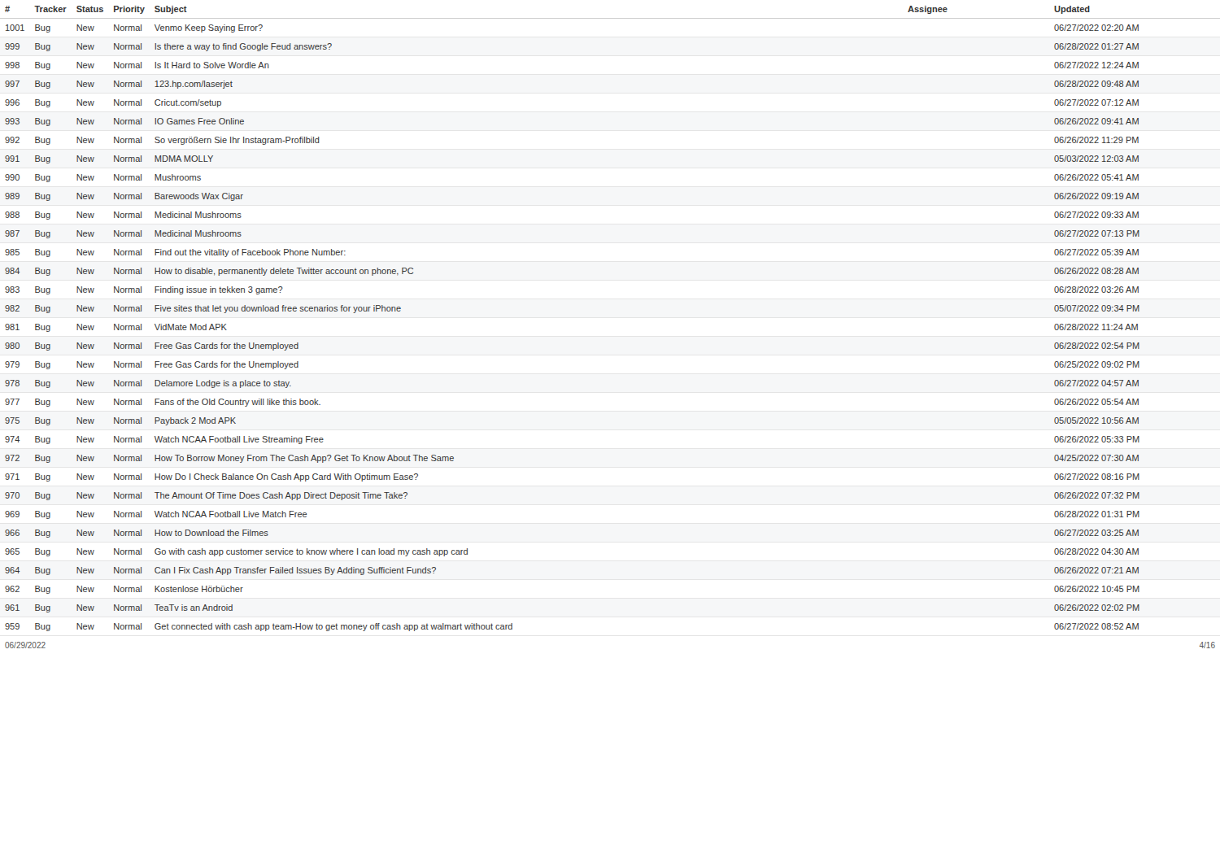| # | Tracker | Status | Priority | Subject | Assignee | Updated |
| --- | --- | --- | --- | --- | --- | --- |
| 1001 | Bug | New | Normal | Venmo Keep Saying Error? | | 06/27/2022 02:20 AM |
| 999 | Bug | New | Normal | Is there a way to find Google Feud answers? | | 06/28/2022 01:27 AM |
| 998 | Bug | New | Normal | Is It Hard to Solve Wordle An | | 06/27/2022 12:24 AM |
| 997 | Bug | New | Normal | 123.hp.com/laserjet | | 06/28/2022 09:48 AM |
| 996 | Bug | New | Normal | Cricut.com/setup | | 06/27/2022 07:12 AM |
| 993 | Bug | New | Normal | IO Games Free Online | | 06/26/2022 09:41 AM |
| 992 | Bug | New | Normal | So vergrößern Sie Ihr Instagram-Profilbild | | 06/26/2022 11:29 PM |
| 991 | Bug | New | Normal | MDMA MOLLY | | 05/03/2022 12:03 AM |
| 990 | Bug | New | Normal | Mushrooms | | 06/26/2022 05:41 AM |
| 989 | Bug | New | Normal | Barewoods Wax Cigar | | 06/26/2022 09:19 AM |
| 988 | Bug | New | Normal | Medicinal Mushrooms | | 06/27/2022 09:33 AM |
| 987 | Bug | New | Normal | Medicinal Mushrooms | | 06/27/2022 07:13 PM |
| 985 | Bug | New | Normal | Find out the vitality of Facebook Phone Number: | | 06/27/2022 05:39 AM |
| 984 | Bug | New | Normal | How to disable, permanently delete Twitter account on phone, PC | | 06/26/2022 08:28 AM |
| 983 | Bug | New | Normal | Finding issue in tekken 3 game? | | 06/28/2022 03:26 AM |
| 982 | Bug | New | Normal | Five sites that let you download free scenarios for your iPhone | | 05/07/2022 09:34 PM |
| 981 | Bug | New | Normal | VidMate Mod APK | | 06/28/2022 11:24 AM |
| 980 | Bug | New | Normal | Free Gas Cards for the Unemployed | | 06/28/2022 02:54 PM |
| 979 | Bug | New | Normal | Free Gas Cards for the Unemployed | | 06/25/2022 09:02 PM |
| 978 | Bug | New | Normal | Delamore Lodge is a place to stay. | | 06/27/2022 04:57 AM |
| 977 | Bug | New | Normal | Fans of the Old Country will like this book. | | 06/26/2022 05:54 AM |
| 975 | Bug | New | Normal | Payback 2 Mod APK | | 05/05/2022 10:56 AM |
| 974 | Bug | New | Normal | Watch NCAA Football Live Streaming Free | | 06/26/2022 05:33 PM |
| 972 | Bug | New | Normal | How To Borrow Money From The Cash App? Get To Know About The Same | | 04/25/2022 07:30 AM |
| 971 | Bug | New | Normal | How Do I Check Balance On Cash App Card With Optimum Ease? | | 06/27/2022 08:16 PM |
| 970 | Bug | New | Normal | The Amount Of Time Does Cash App Direct Deposit Time Take? | | 06/26/2022 07:32 PM |
| 969 | Bug | New | Normal | Watch NCAA Football Live Match Free | | 06/28/2022 01:31 PM |
| 966 | Bug | New | Normal | How to Download the Filmes | | 06/27/2022 03:25 AM |
| 965 | Bug | New | Normal | Go with cash app customer service to know where I can load my cash app card | | 06/28/2022 04:30 AM |
| 964 | Bug | New | Normal | Can I Fix Cash App Transfer Failed Issues By Adding Sufficient Funds? | | 06/26/2022 07:21 AM |
| 962 | Bug | New | Normal | Kostenlose Hörbücher | | 06/26/2022 10:45 PM |
| 961 | Bug | New | Normal | TeaTv is an Android | | 06/26/2022 02:02 PM |
| 959 | Bug | New | Normal | Get connected with cash app team-How to get money off cash app at walmart without card | | 06/27/2022 08:52 AM |
06/29/2022 4/16